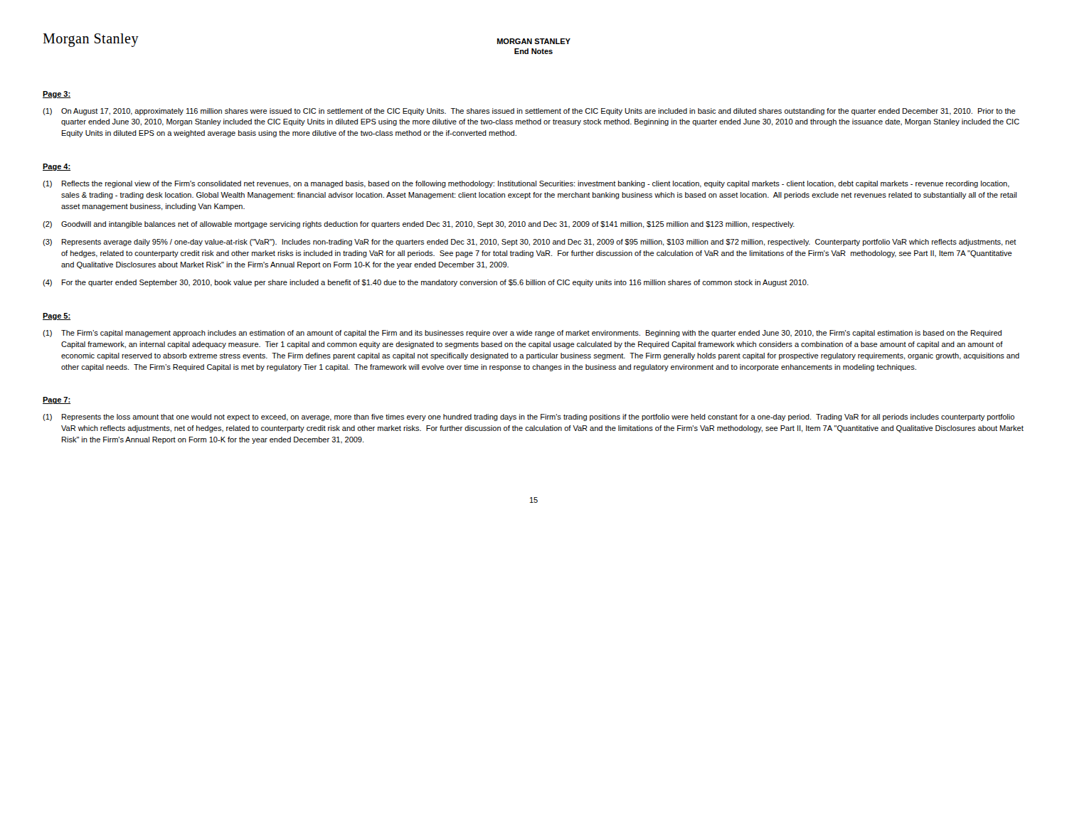Morgan Stanley
MORGAN STANLEY
End Notes
Page 3:
| (1) | On August 17, 2010, approximately 116 million shares were issued to CIC in settlement of the CIC Equity Units. The shares issued in settlement of the CIC Equity Units are included in basic and diluted shares outstanding for the quarter ended December 31, 2010. Prior to the quarter ended June 30, 2010, Morgan Stanley included the CIC Equity Units in diluted EPS using the more dilutive of the two-class method or treasury stock method. Beginning in the quarter ended June 30, 2010 and through the issuance date, Morgan Stanley included the CIC Equity Units in diluted EPS on a weighted average basis using the more dilutive of the two-class method or the if-converted method. |
Page 4:
| (1) | Reflects the regional view of the Firm's consolidated net revenues, on a managed basis, based on the following methodology: Institutional Securities: investment banking - client location, equity capital markets - client location, debt capital markets - revenue recording location, sales & trading - trading desk location. Global Wealth Management: financial advisor location. Asset Management: client location except for the merchant banking business which is based on asset location. All periods exclude net revenues related to substantially all of the retail asset management business, including Van Kampen. |
| (2) | Goodwill and intangible balances net of allowable mortgage servicing rights deduction for quarters ended Dec 31, 2010, Sept 30, 2010 and Dec 31, 2009 of $141 million, $125 million and $123 million, respectively. |
| (3) | Represents average daily 95% / one-day value-at-risk ("VaR"). Includes non-trading VaR for the quarters ended Dec 31, 2010, Sept 30, 2010 and Dec 31, 2009 of $95 million, $103 million and $72 million, respectively. Counterparty portfolio VaR which reflects adjustments, net of hedges, related to counterparty credit risk and other market risks is included in trading VaR for all periods. See page 7 for total trading VaR. For further discussion of the calculation of VaR and the limitations of the Firm's VaR methodology, see Part II, Item 7A "Quantitative and Qualitative Disclosures about Market Risk" in the Firm's Annual Report on Form 10-K for the year ended December 31, 2009. |
| (4) | For the quarter ended September 30, 2010, book value per share included a benefit of $1.40 due to the mandatory conversion of $5.6 billion of CIC equity units into 116 million shares of common stock in August 2010. |
Page 5:
| (1) | The Firm’s capital management approach includes an estimation of an amount of capital the Firm and its businesses require over a wide range of market environments. Beginning with the quarter ended June 30, 2010, the Firm's capital estimation is based on the Required Capital framework, an internal capital adequacy measure. Tier 1 capital and common equity are designated to segments based on the capital usage calculated by the Required Capital framework which considers a combination of a base amount of capital and an amount of economic capital reserved to absorb extreme stress events. The Firm defines parent capital as capital not specifically designated to a particular business segment. The Firm generally holds parent capital for prospective regulatory requirements, organic growth, acquisitions and other capital needs. The Firm’s Required Capital is met by regulatory Tier 1 capital. The framework will evolve over time in response to changes in the business and regulatory environment and to incorporate enhancements in modeling techniques. |
Page 7:
| (1) | Represents the loss amount that one would not expect to exceed, on average, more than five times every one hundred trading days in the Firm's trading positions if the portfolio were held constant for a one-day period. Trading VaR for all periods includes counterparty portfolio VaR which reflects adjustments, net of hedges, related to counterparty credit risk and other market risks. For further discussion of the calculation of VaR and the limitations of the Firm's VaR methodology, see Part II, Item 7A "Quantitative and Qualitative Disclosures about Market Risk" in the Firm's Annual Report on Form 10-K for the year ended December 31, 2009. |
15